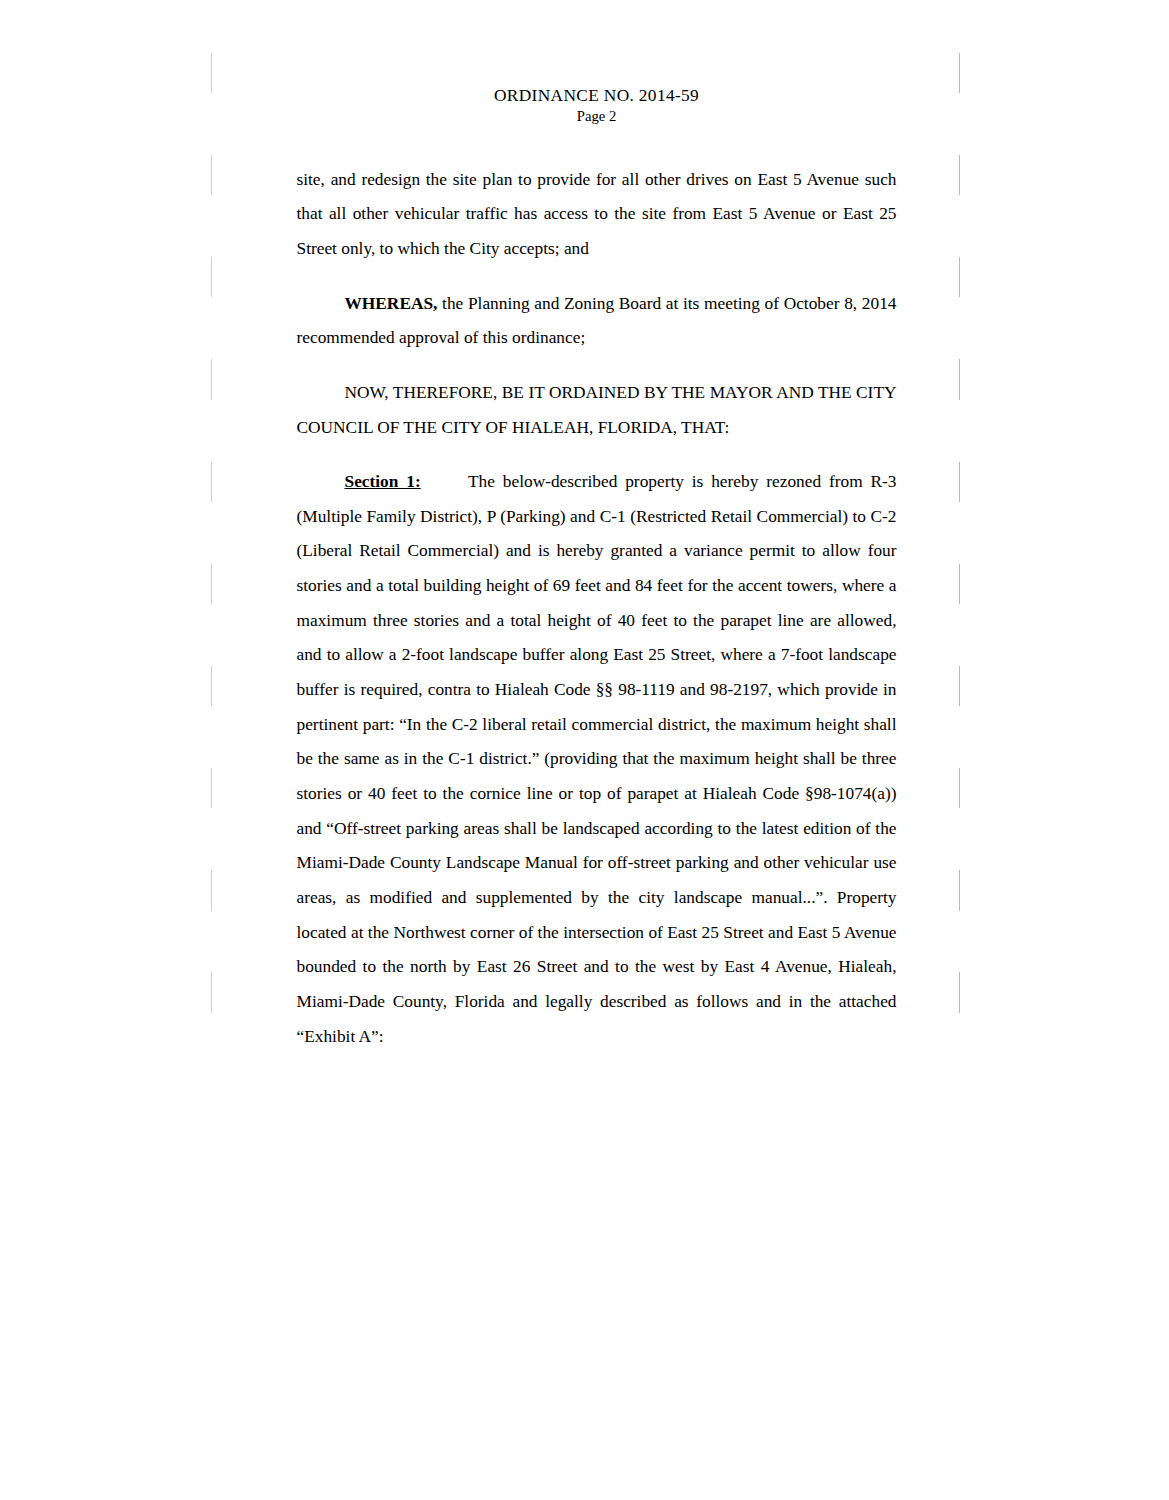ORDINANCE NO. 2014-59
Page 2
site, and redesign the site plan to provide for all other drives on East 5 Avenue such that all other vehicular traffic has access to the site from East 5 Avenue or East 25 Street only, to which the City accepts; and
WHEREAS, the Planning and Zoning Board at its meeting of October 8, 2014 recommended approval of this ordinance;
NOW, THEREFORE, BE IT ORDAINED BY THE MAYOR AND THE CITY COUNCIL OF THE CITY OF HIALEAH, FLORIDA, THAT:
Section 1: The below-described property is hereby rezoned from R-3 (Multiple Family District), P (Parking) and C-1 (Restricted Retail Commercial) to C-2 (Liberal Retail Commercial) and is hereby granted a variance permit to allow four stories and a total building height of 69 feet and 84 feet for the accent towers, where a maximum three stories and a total height of 40 feet to the parapet line are allowed, and to allow a 2-foot landscape buffer along East 25 Street, where a 7-foot landscape buffer is required, contra to Hialeah Code §§ 98-1119 and 98-2197, which provide in pertinent part: “In the C-2 liberal retail commercial district, the maximum height shall be the same as in the C-1 district.” (providing that the maximum height shall be three stories or 40 feet to the cornice line or top of parapet at Hialeah Code §98-1074(a)) and “Off-street parking areas shall be landscaped according to the latest edition of the Miami-Dade County Landscape Manual for off-street parking and other vehicular use areas, as modified and supplemented by the city landscape manual...”. Property located at the Northwest corner of the intersection of East 25 Street and East 5 Avenue bounded to the north by East 26 Street and to the west by East 4 Avenue, Hialeah, Miami-Dade County, Florida and legally described as follows and in the attached “Exhibit A”: